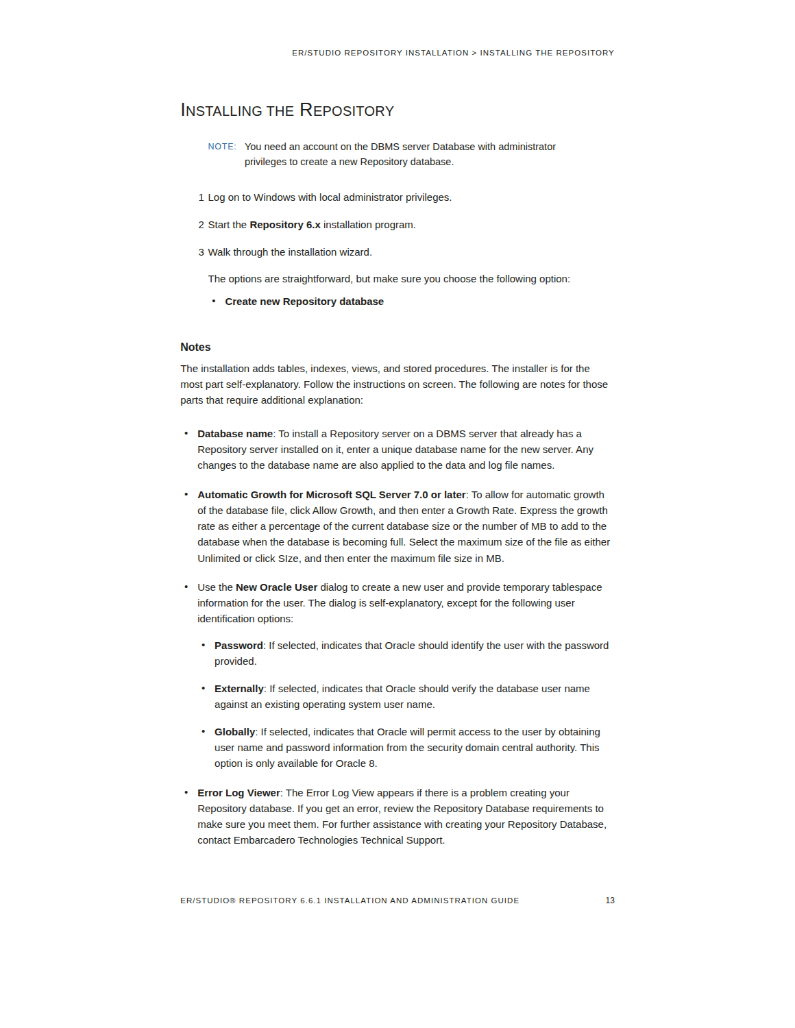ER/Studio Repository Installation > Installing the Repository
INSTALLING THE REPOSITORY
NOTE:
You need an account on the DBMS server Database with administrator privileges to create a new Repository database.
Log on to Windows with local administrator privileges.
Start the Repository 6.x installation program.
Walk through the installation wizard.
The options are straightforward, but make sure you choose the following option:
Create new Repository database
Notes
The installation adds tables, indexes, views, and stored procedures. The installer is for the most part self-explanatory. Follow the instructions on screen. The following are notes for those parts that require additional explanation:
Database name: To install a Repository server on a DBMS server that already has a Repository server installed on it, enter a unique database name for the new server. Any changes to the database name are also applied to the data and log file names.
Automatic Growth for Microsoft SQL Server 7.0 or later: To allow for automatic growth of the database file, click Allow Growth, and then enter a Growth Rate. Express the growth rate as either a percentage of the current database size or the number of MB to add to the database when the database is becoming full. Select the maximum size of the file as either Unlimited or click SIze, and then enter the maximum file size in MB.
Use the New Oracle User dialog to create a new user and provide temporary tablespace information for the user. The dialog is self-explanatory, except for the following user identification options:
Password: If selected, indicates that Oracle should identify the user with the password provided.
Externally: If selected, indicates that Oracle should verify the database user name against an existing operating system user name.
Globally: If selected, indicates that Oracle will permit access to the user by obtaining user name and password information from the security domain central authority. This option is only available for Oracle 8.
Error Log Viewer: The Error Log View appears if there is a problem creating your Repository database. If you get an error, review the Repository Database requirements to make sure you meet them. For further assistance with creating your Repository Database, contact Embarcadero Technologies Technical Support.
ER/Studio® Repository 6.6.1 Installation and Administration Guide
13